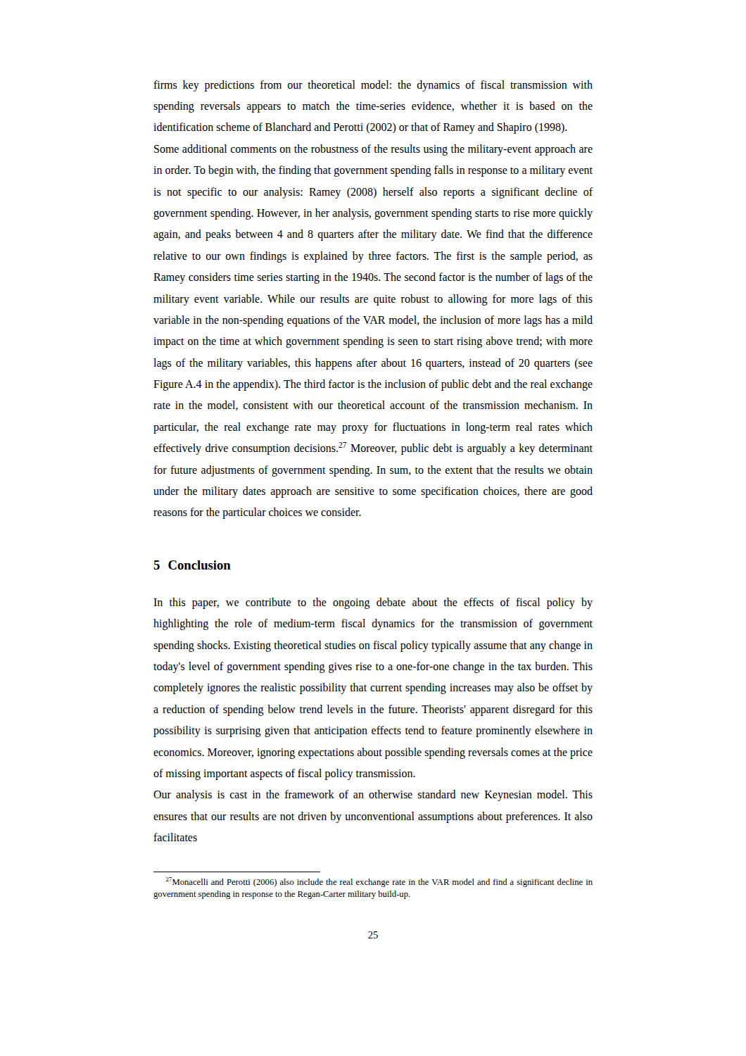firms key predictions from our theoretical model: the dynamics of fiscal transmission with spending reversals appears to match the time-series evidence, whether it is based on the identification scheme of Blanchard and Perotti (2002) or that of Ramey and Shapiro (1998).
Some additional comments on the robustness of the results using the military-event approach are in order. To begin with, the finding that government spending falls in response to a military event is not specific to our analysis: Ramey (2008) herself also reports a significant decline of government spending. However, in her analysis, government spending starts to rise more quickly again, and peaks between 4 and 8 quarters after the military date. We find that the difference relative to our own findings is explained by three factors. The first is the sample period, as Ramey considers time series starting in the 1940s. The second factor is the number of lags of the military event variable. While our results are quite robust to allowing for more lags of this variable in the non-spending equations of the VAR model, the inclusion of more lags has a mild impact on the time at which government spending is seen to start rising above trend; with more lags of the military variables, this happens after about 16 quarters, instead of 20 quarters (see Figure A.4 in the appendix). The third factor is the inclusion of public debt and the real exchange rate in the model, consistent with our theoretical account of the transmission mechanism. In particular, the real exchange rate may proxy for fluctuations in long-term real rates which effectively drive consumption decisions.27 Moreover, public debt is arguably a key determinant for future adjustments of government spending. In sum, to the extent that the results we obtain under the military dates approach are sensitive to some specification choices, there are good reasons for the particular choices we consider.
5 Conclusion
In this paper, we contribute to the ongoing debate about the effects of fiscal policy by highlighting the role of medium-term fiscal dynamics for the transmission of government spending shocks. Existing theoretical studies on fiscal policy typically assume that any change in today's level of government spending gives rise to a one-for-one change in the tax burden. This completely ignores the realistic possibility that current spending increases may also be offset by a reduction of spending below trend levels in the future. Theorists' apparent disregard for this possibility is surprising given that anticipation effects tend to feature prominently elsewhere in economics. Moreover, ignoring expectations about possible spending reversals comes at the price of missing important aspects of fiscal policy transmission.
Our analysis is cast in the framework of an otherwise standard new Keynesian model. This ensures that our results are not driven by unconventional assumptions about preferences. It also facilitates
27Monacelli and Perotti (2006) also include the real exchange rate in the VAR model and find a significant decline in government spending in response to the Regan-Carter military build-up.
25